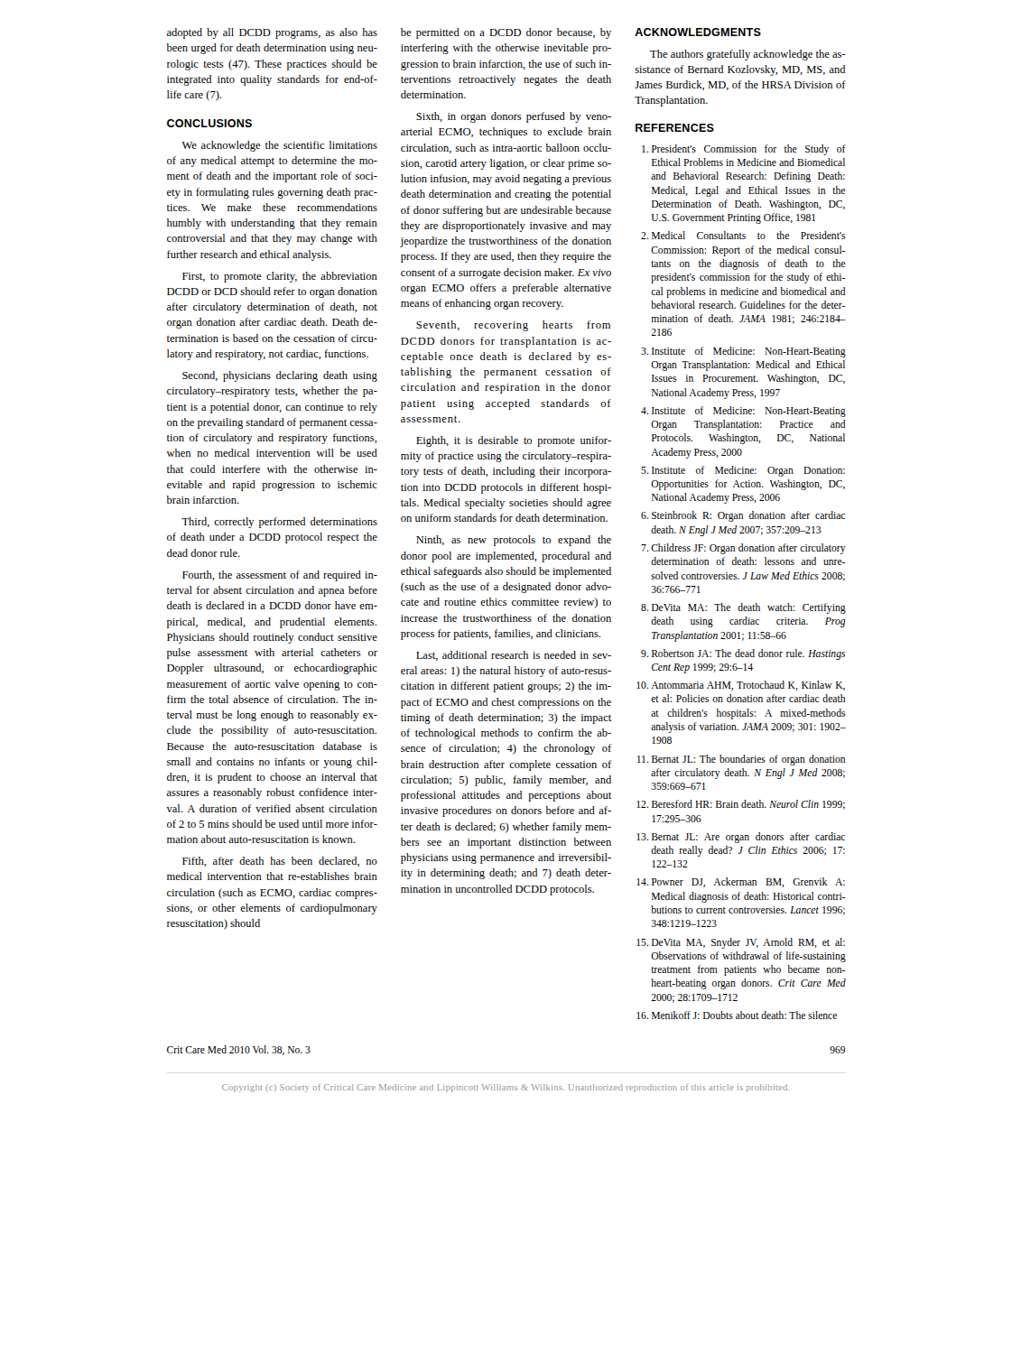adopted by all DCDD programs, as also has been urged for death determination using neurologic tests (47). These practices should be integrated into quality standards for end-of-life care (7).
CONCLUSIONS
We acknowledge the scientific limitations of any medical attempt to determine the moment of death and the important role of society in formulating rules governing death practices. We make these recommendations humbly with understanding that they remain controversial and that they may change with further research and ethical analysis.
First, to promote clarity, the abbreviation DCDD or DCD should refer to organ donation after circulatory determination of death, not organ donation after cardiac death. Death determination is based on the cessation of circulatory and respiratory, not cardiac, functions.
Second, physicians declaring death using circulatory–respiratory tests, whether the patient is a potential donor, can continue to rely on the prevailing standard of permanent cessation of circulatory and respiratory functions, when no medical intervention will be used that could interfere with the otherwise inevitable and rapid progression to ischemic brain infarction.
Third, correctly performed determinations of death under a DCDD protocol respect the dead donor rule.
Fourth, the assessment of and required interval for absent circulation and apnea before death is declared in a DCDD donor have empirical, medical, and prudential elements. Physicians should routinely conduct sensitive pulse assessment with arterial catheters or Doppler ultrasound, or echocardiographic measurement of aortic valve opening to confirm the total absence of circulation. The interval must be long enough to reasonably exclude the possibility of auto-resuscitation. Because the auto-resuscitation database is small and contains no infants or young children, it is prudent to choose an interval that assures a reasonably robust confidence interval. A duration of verified absent circulation of 2 to 5 mins should be used until more information about auto-resuscitation is known.
Fifth, after death has been declared, no medical intervention that re-establishes brain circulation (such as ECMO, cardiac compressions, or other elements of cardiopulmonary resuscitation) should
be permitted on a DCDD donor because, by interfering with the otherwise inevitable progression to brain infarction, the use of such interventions retroactively negates the death determination.
Sixth, in organ donors perfused by veno-arterial ECMO, techniques to exclude brain circulation, such as intra-aortic balloon occlusion, carotid artery ligation, or clear prime solution infusion, may avoid negating a previous death determination and creating the potential of donor suffering but are undesirable because they are disproportionately invasive and may jeopardize the trustworthiness of the donation process. If they are used, then they require the consent of a surrogate decision maker. Ex vivo organ ECMO offers a preferable alternative means of enhancing organ recovery.
Seventh, recovering hearts from DCDD donors for transplantation is acceptable once death is declared by establishing the permanent cessation of circulation and respiration in the donor patient using accepted standards of assessment.
Eighth, it is desirable to promote uniformity of practice using the circulatory–respiratory tests of death, including their incorporation into DCDD protocols in different hospitals. Medical specialty societies should agree on uniform standards for death determination.
Ninth, as new protocols to expand the donor pool are implemented, procedural and ethical safeguards also should be implemented (such as the use of a designated donor advocate and routine ethics committee review) to increase the trustworthiness of the donation process for patients, families, and clinicians.
Last, additional research is needed in several areas: 1) the natural history of auto-resuscitation in different patient groups; 2) the impact of ECMO and chest compressions on the timing of death determination; 3) the impact of technological methods to confirm the absence of circulation; 4) the chronology of brain destruction after complete cessation of circulation; 5) public, family member, and professional attitudes and perceptions about invasive procedures on donors before and after death is declared; 6) whether family members see an important distinction between physicians using permanence and irreversibility in determining death; and 7) death determination in uncontrolled DCDD protocols.
ACKNOWLEDGMENTS
The authors gratefully acknowledge the assistance of Bernard Kozlovsky, MD, MS, and James Burdick, MD, of the HRSA Division of Transplantation.
REFERENCES
President's Commission for the Study of Ethical Problems in Medicine and Biomedical and Behavioral Research: Defining Death: Medical, Legal and Ethical Issues in the Determination of Death. Washington, DC, U.S. Government Printing Office, 1981
Medical Consultants to the President's Commission: Report of the medical consultants on the diagnosis of death to the president's commission for the study of ethical problems in medicine and biomedical and behavioral research. Guidelines for the determination of death. JAMA 1981; 246:2184–2186
Institute of Medicine: Non-Heart-Beating Organ Transplantation: Medical and Ethical Issues in Procurement. Washington, DC, National Academy Press, 1997
Institute of Medicine: Non-Heart-Beating Organ Transplantation: Practice and Protocols. Washington, DC, National Academy Press, 2000
Institute of Medicine: Organ Donation: Opportunities for Action. Washington, DC, National Academy Press, 2006
Steinbrook R: Organ donation after cardiac death. N Engl J Med 2007; 357:209–213
Childress JF: Organ donation after circulatory determination of death: lessons and unresolved controversies. J Law Med Ethics 2008; 36:766–771
DeVita MA: The death watch: Certifying death using cardiac criteria. Prog Transplantation 2001; 11:58–66
Robertson JA: The dead donor rule. Hastings Cent Rep 1999; 29:6–14
Antommaria AHM, Trotochaud K, Kinlaw K, et al: Policies on donation after cardiac death at children's hospitals: A mixed-methods analysis of variation. JAMA 2009; 301: 1902–1908
Bernat JL: The boundaries of organ donation after circulatory death. N Engl J Med 2008; 359:669–671
Beresford HR: Brain death. Neurol Clin 1999; 17:295–306
Bernat JL: Are organ donors after cardiac death really dead? J Clin Ethics 2006; 17: 122–132
Powner DJ, Ackerman BM, Grenvik A: Medical diagnosis of death: Historical contributions to current controversies. Lancet 1996; 348:1219–1223
DeVita MA, Snyder JV, Arnold RM, et al: Observations of withdrawal of life-sustaining treatment from patients who became non-heart-beating organ donors. Crit Care Med 2000; 28:1709–1712
Menikoff J: Doubts about death: The silence
Crit Care Med 2010 Vol. 38, No. 3
969
Copyright (c) Society of Critical Care Medicine and Lippincott Williams & Wilkins. Unauthorized reproduction of this article is prohibited.